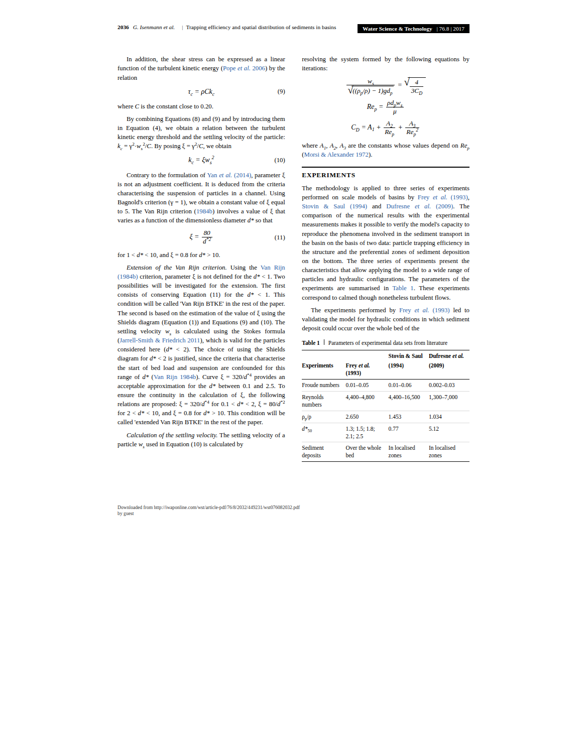2036 G. Isenmann et al. | Trapping efficiency and spatial distribution of sediments in basins Water Science & Technology | 76.8 | 2017
In addition, the shear stress can be expressed as a linear function of the turbulent kinetic energy (Pope et al. 2006) by the relation
τc = ρCkc
(9)
where C is the constant close to 0.20.
By combining Equations (8) and (9) and by introducing them in Equation (4), we obtain a relation between the turbulent kinetic energy threshold and the settling velocity of the particle: kc = γ2·ws2/C. By posing ξ = γ2/C, we obtain
kc = ξws2
(10)
Contrary to the formulation of Yan et al. (2014), parameter ξ is not an adjustment coefficient. It is deduced from the criteria characterising the suspension of particles in a channel. Using Bagnold's criterion (γ = 1), we obtain a constant value of ξ equal to 5. The Van Rijn criterion (1984b) involves a value of ξ that varies as a function of the dimensionless diameter d* so that
ξ = 80 d*2
(11)
for 1 < d* < 10, and ξ = 0.8 for d* > 10.
Extension of the Van Rijn criterion. Using the Van Rijn (1984b) criterion, parameter ξ is not defined for the d* < 1. Two possibilities will be investigated for the extension. The first consists of conserving Equation (11) for the d* < 1. This condition will be called 'Van Rijn BTKE' in the rest of the paper. The second is based on the estimation of the value of ξ using the Shields diagram (Equation (1)) and Equations (9) and (10). The settling velocity ws is calculated using the Stokes formula (Jarrell-Smith & Friedrich 2011), which is valid for the particles considered here (d* < 2). The choice of using the Shields diagram for d* < 2 is justified, since the criteria that characterise the start of bed load and suspension are confounded for this range of d* (Van Rijn 1984b). Curve ξ = 320/d*4 provides an acceptable approximation for the d* between 0.1 and 2.5. To ensure the continuity in the calculation of ξ, the following relations are proposed: ξ = 320/d*4 for 0.1 < d* < 2, ξ = 80/d*2 for 2 < d* < 10, and ξ = 0.8 for d* > 10. This condition will be called 'extended Van Rijn BTKE' in the rest of the paper.
Calculation of the settling velocity. The settling velocity of a particle ws used in Equation (10) is calculated by
resolving the system formed by the following equations by iterations:
ws ((ρp/ρ) − 1)gdp = 43CD
Rep = ρdpws μ
CD = A1 + A2 Rep + A3 Rep2
where A1, A2, A3 are the constants whose values depend on Rep (Morsi & Alexander 1972).
Experiments
The methodology is applied to three series of experiments performed on scale models of basins by Frey et al. (1993), Stovin & Saul (1994) and Dufresne et al. (2009). The comparison of the numerical results with the experimental measurements makes it possible to verify the model's capacity to reproduce the phenomena involved in the sediment transport in the basin on the basis of two data: particle trapping efficiency in the structure and the preferential zones of sediment deposition on the bottom. The three series of experiments present the characteristics that allow applying the model to a wide range of particles and hydraulic configurations. The parameters of the experiments are summarised in Table 1. These experiments correspond to calmed though nonetheless turbulent flows.
The experiments performed by Frey et al. (1993) led to validating the model for hydraulic conditions in which sediment deposit could occur over the whole bed of the
Table 1 Parameters of experimental data sets from literature
| | | Stovin & Saul | Dufresne et al. |
| --- | --- | --- | --- |
| Experiments | Frey et al. (1993) | (1994) | (2009) |
| Froude numbers | 0.01–0.05 | 0.01–0.06 | 0.002–0.03 |
| Reynolds numbers | 4,400–4,800 | 4,400–16,500 | 1,300–7,000 |
| ρ p /ρ | 2.650 | 1.453 | 1.034 |
| d* 50 | 1.3; 1.5; 1.8; 2.1; 2.5 | 0.77 | 5.12 |
| Sediment deposits | Over the whole bed | In localised zones | In localised zones |
Downloaded from http://iwaponline.com/wst/article-pdf/76/8/2032/449231/wst076082032.pdf
by guest